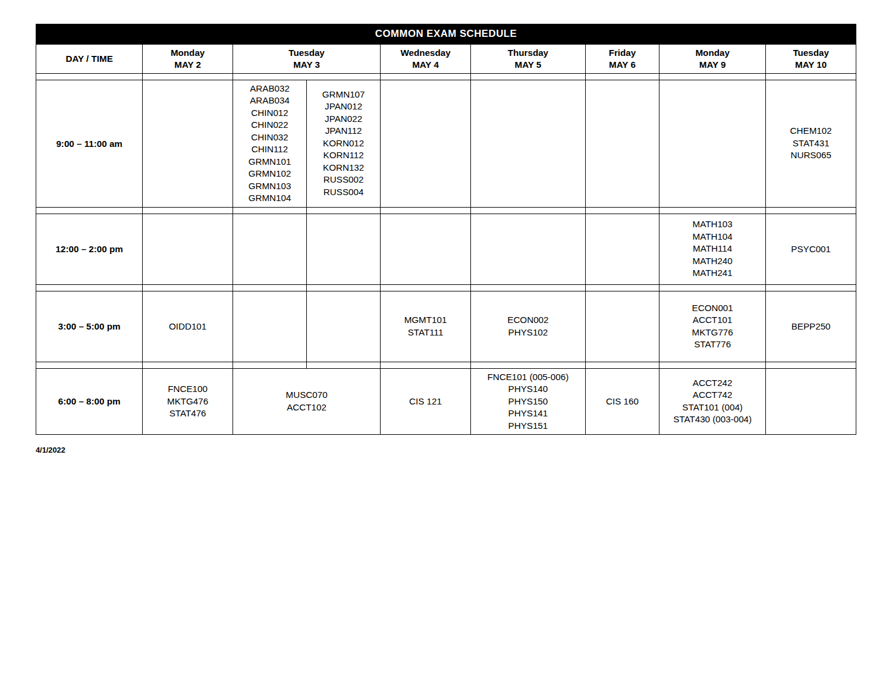COMMON EXAM SCHEDULE
| DAY / TIME | Monday MAY 2 | Tuesday MAY 3 | Wednesday MAY 4 | Thursday MAY 5 | Friday MAY 6 | Monday MAY 9 | Tuesday MAY 10 |
| --- | --- | --- | --- | --- | --- | --- | --- |
| 9:00 – 11:00 am | | ARAB032 ARAB034 CHIN012 CHIN022 CHIN032 CHIN112 GRMN101 GRMN102 GRMN103 GRMN104 | GRMN107 JPAN012 JPAN022 JPAN112 KORN012 KORN112 KORN132 RUSS002 RUSS004 | | | | | CHEM102 STAT431 NURS065 |
| 12:00 – 2:00 pm | | | | | | | MATH103 MATH104 MATH114 MATH240 MATH241 | PSYC001 |
| 3:00 – 5:00 pm | OIDD101 | | | MGMT101 STAT111 | ECON002 PHYS102 | | ECON001 ACCT101 MKTG776 STAT776 | BEPP250 |
| 6:00 – 8:00 pm | FNCE100 MKTG476 STAT476 | MUSC070 ACCT102 | CIS 121 | FNCE101 (005-006) PHYS140 PHYS150 PHYS141 PHYS151 | CIS 160 | ACCT242 ACCT742 STAT101 (004) STAT430 (003-004) | |
4/1/2022